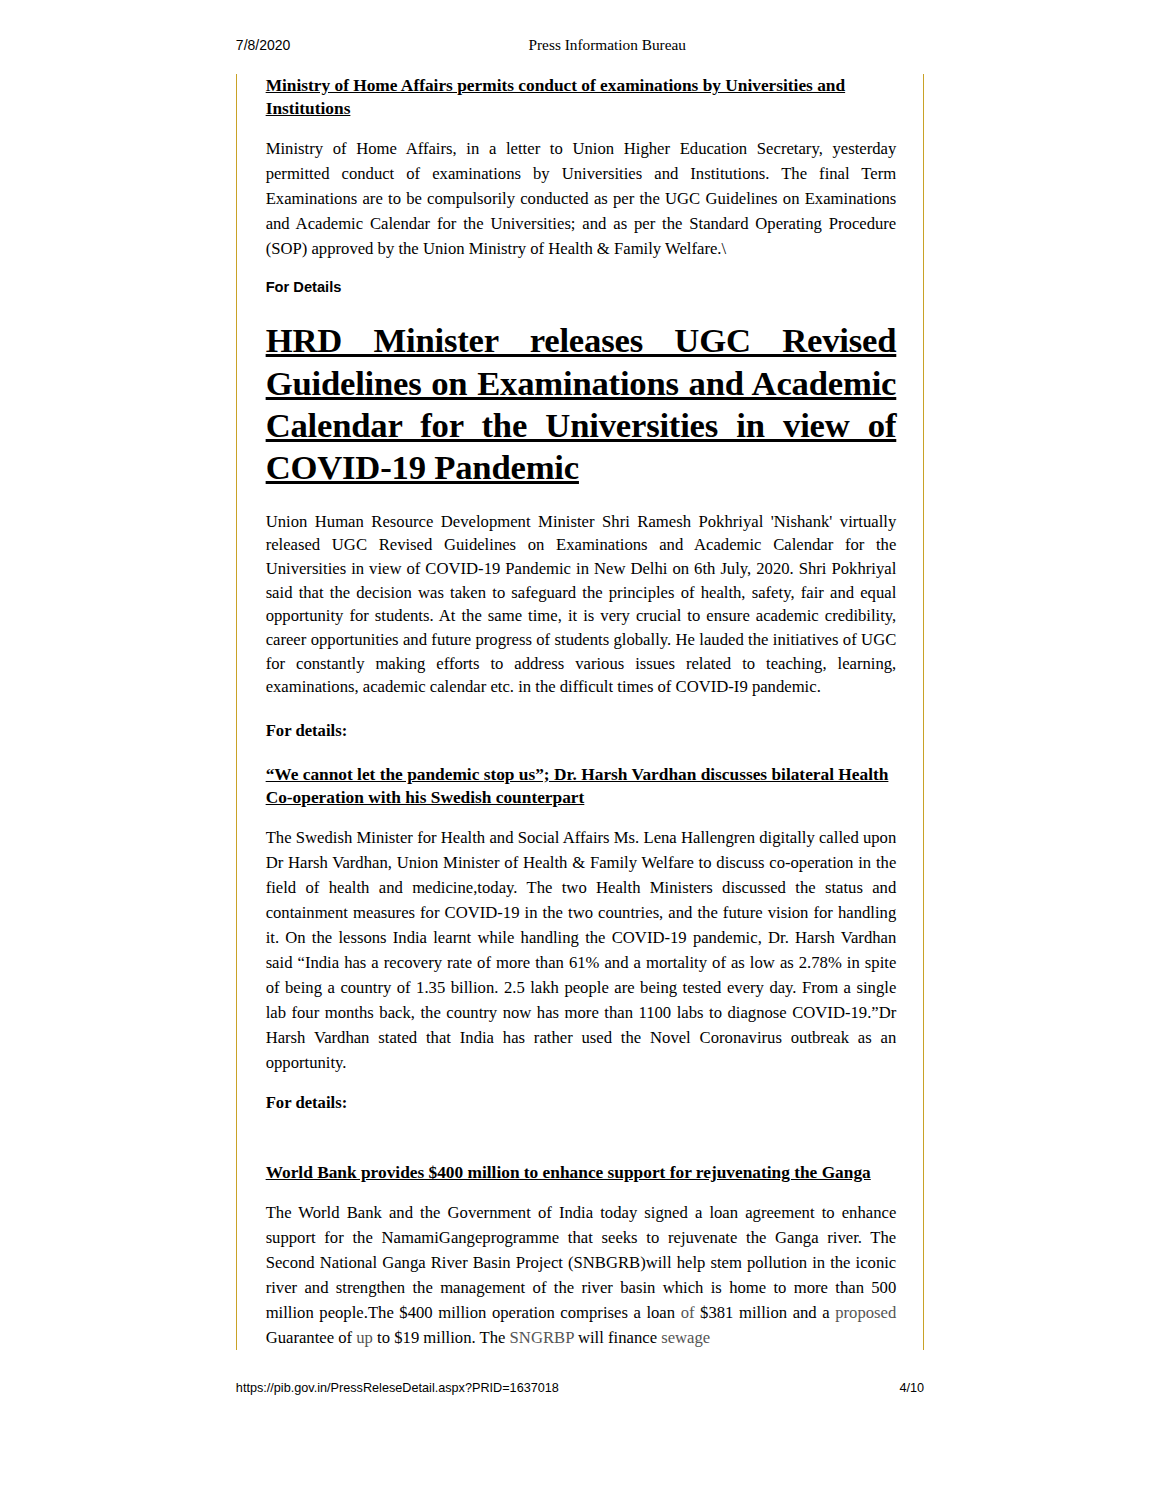7/8/2020
Press Information Bureau
Ministry of Home Affairs permits conduct of examinations by Universities and Institutions
Ministry of Home Affairs, in a letter to Union Higher Education Secretary, yesterday permitted conduct of examinations by Universities and Institutions. The final Term Examinations are to be compulsorily conducted as per the UGC Guidelines on Examinations and Academic Calendar for the Universities; and as per the Standard Operating Procedure (SOP) approved by the Union Ministry of Health & Family Welfare.\
For Details
HRD Minister releases UGC Revised Guidelines on Examinations and Academic Calendar for the Universities in view of COVID-19 Pandemic
Union Human Resource Development Minister Shri Ramesh Pokhriyal 'Nishank' virtually released UGC Revised Guidelines on Examinations and Academic Calendar for the Universities in view of COVID-19 Pandemic in New Delhi on 6th July, 2020. Shri Pokhriyal said that the decision was taken to safeguard the principles of health, safety, fair and equal opportunity for students. At the same time, it is very crucial to ensure academic credibility, career opportunities and future progress of students globally. He lauded the initiatives of UGC for constantly making efforts to address various issues related to teaching, learning, examinations, academic calendar etc. in the difficult times of COVID-I9 pandemic.
For details:
“We cannot let the pandemic stop us”; Dr. Harsh Vardhan discusses bilateral Health Co-operation with his Swedish counterpart
The Swedish Minister for Health and Social Affairs Ms. Lena Hallengren digitally called upon Dr Harsh Vardhan, Union Minister of Health & Family Welfare to discuss co-operation in the field of health and medicine,today. The two Health Ministers discussed the status and containment measures for COVID-19 in the two countries, and the future vision for handling it. On the lessons India learnt while handling the COVID-19 pandemic, Dr. Harsh Vardhan said “India has a recovery rate of more than 61% and a mortality of as low as 2.78% in spite of being a country of 1.35 billion. 2.5 lakh people are being tested every day. From a single lab four months back, the country now has more than 1100 labs to diagnose COVID-19.”Dr Harsh Vardhan stated that India has rather used the Novel Coronavirus outbreak as an opportunity.
For details:
World Bank provides $400 million to enhance support for rejuvenating the Ganga
The World Bank and the Government of India today signed a loan agreement to enhance support for the NamamiGangeprogramme that seeks to rejuvenate the Ganga river. The Second National Ganga River Basin Project (SNBGRB)will help stem pollution in the iconic river and strengthen the management of the river basin which is home to more than 500 million people.The $400 million operation comprises a loan of $381 million and a proposed Guarantee of up to $19 million. The SNGRBP will finance sewage
https://pib.gov.in/PressReleseDetail.aspx?PRID=1637018
4/10